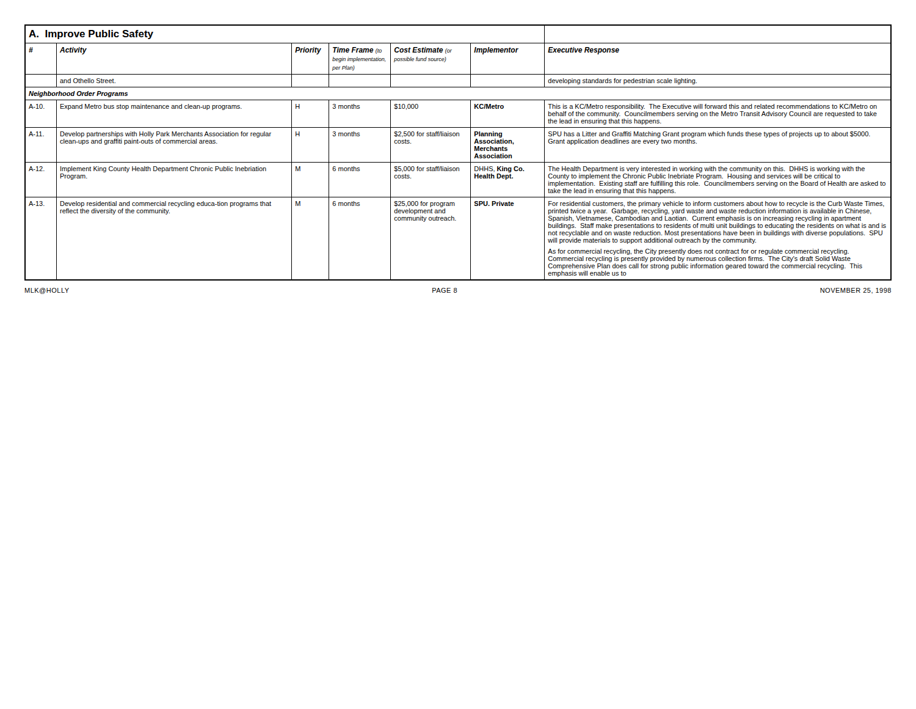| A. Improve Public Safety |
| # | Activity | Priority | Time Frame (to begin implementation, per Plan) | Cost Estimate (or possible fund source) | Implementor | Executive Response |
| | and Othello Street. | | | | | developing standards for pedestrian scale lighting. |
| Neighborhood Order Programs |
| A-10. | Expand Metro bus stop maintenance and clean-up programs. | H | 3 months | $10,000 | KC/Metro | This is a KC/Metro responsibility. The Executive will forward this and related recommendations to KC/Metro on behalf of the community. Councilmembers serving on the Metro Transit Advisory Council are requested to take the lead in ensuring that this happens. |
| A-11. | Develop partnerships with Holly Park Merchants Association for regular clean-ups and graffiti paint-outs of commercial areas. | H | 3 months | $2,500 for staff/liaison costs. | Planning Association, Merchants Association | SPU has a Litter and Graffiti Matching Grant program which funds these types of projects up to about $5000. Grant application deadlines are every two months. |
| A-12. | Implement King County Health Department Chronic Public Inebriation Program. | M | 6 months | $5,000 for staff/liaison costs. | DHHS, King Co. Health Dept. | The Health Department is very interested in working with the community on this. DHHS is working with the County to implement the Chronic Public Inebriate Program. Housing and services will be critical to implementation. Existing staff are fulfilling this role. Councilmembers serving on the Board of Health are asked to take the lead in ensuring that this happens. |
| A-13. | Develop residential and commercial recycling educa-tion programs that reflect the diversity of the community. | M | 6 months | $25,000 for program development and community outreach. | SPU. Private | For residential customers, the primary vehicle to inform customers about how to recycle is the Curb Waste Times, printed twice a year. Garbage, recycling, yard waste and waste reduction information is available in Chinese, Spanish, Vietnamese, Cambodian and Laotian. Current emphasis is on increasing recycling in apartment buildings. Staff make presentations to residents of multi unit buildings to educating the residents on what is and is not recyclable and on waste reduction. Most presentations have been in buildings with diverse populations. SPU will provide materials to support additional outreach by the community. As for commercial recycling, the City presently does not contract for or regulate commercial recycling. Commercial recycling is presently provided by numerous collection firms. The City's draft Solid Waste Comprehensive Plan does call for strong public information geared toward the commercial recycling. This emphasis will enable us to |
MLK@HOLLY
PAGE 8
NOVEMBER 25, 1998